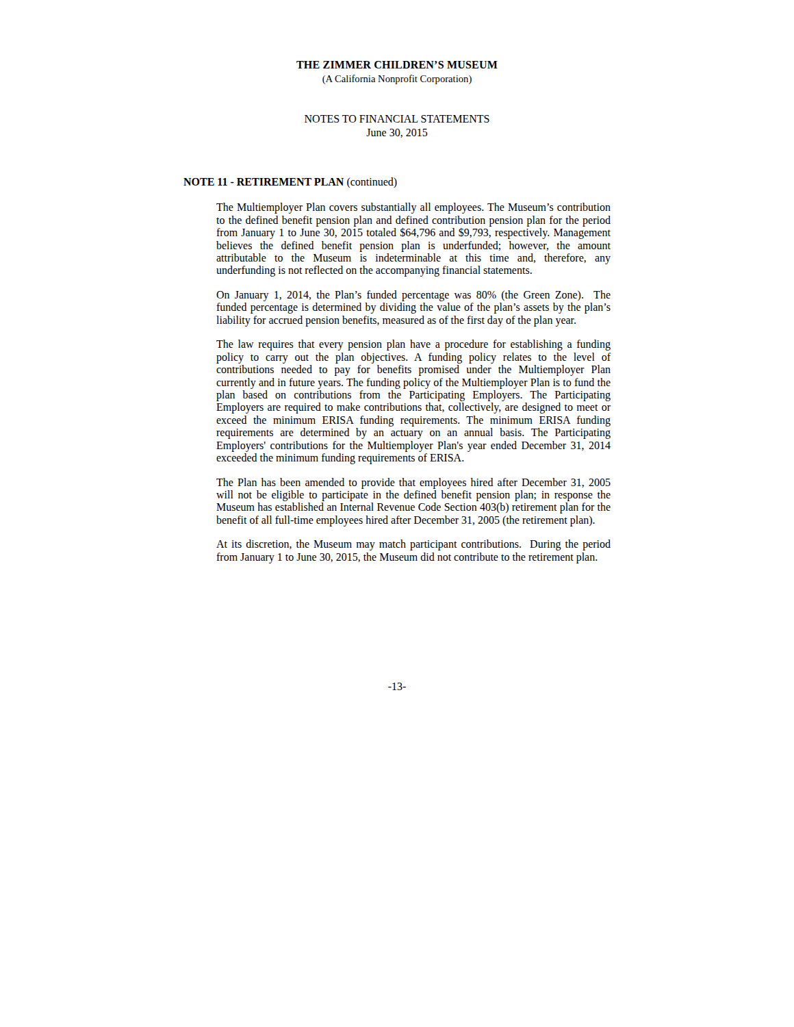THE ZIMMER CHILDREN’S MUSEUM
(A California Nonprofit Corporation)
NOTES TO FINANCIAL STATEMENTS
June 30, 2015
NOTE 11 - RETIREMENT PLAN (continued)
The Multiemployer Plan covers substantially all employees. The Museum’s contribution to the defined benefit pension plan and defined contribution pension plan for the period from January 1 to June 30, 2015 totaled $64,796 and $9,793, respectively. Management believes the defined benefit pension plan is underfunded; however, the amount attributable to the Museum is indeterminable at this time and, therefore, any underfunding is not reflected on the accompanying financial statements.
On January 1, 2014, the Plan’s funded percentage was 80% (the Green Zone). The funded percentage is determined by dividing the value of the plan’s assets by the plan’s liability for accrued pension benefits, measured as of the first day of the plan year.
The law requires that every pension plan have a procedure for establishing a funding policy to carry out the plan objectives. A funding policy relates to the level of contributions needed to pay for benefits promised under the Multiemployer Plan currently and in future years. The funding policy of the Multiemployer Plan is to fund the plan based on contributions from the Participating Employers. The Participating Employers are required to make contributions that, collectively, are designed to meet or exceed the minimum ERISA funding requirements. The minimum ERISA funding requirements are determined by an actuary on an annual basis. The Participating Employers' contributions for the Multiemployer Plan's year ended December 31, 2014 exceeded the minimum funding requirements of ERISA.
The Plan has been amended to provide that employees hired after December 31, 2005 will not be eligible to participate in the defined benefit pension plan; in response the Museum has established an Internal Revenue Code Section 403(b) retirement plan for the benefit of all full-time employees hired after December 31, 2005 (the retirement plan).
At its discretion, the Museum may match participant contributions. During the period from January 1 to June 30, 2015, the Museum did not contribute to the retirement plan.
-13-